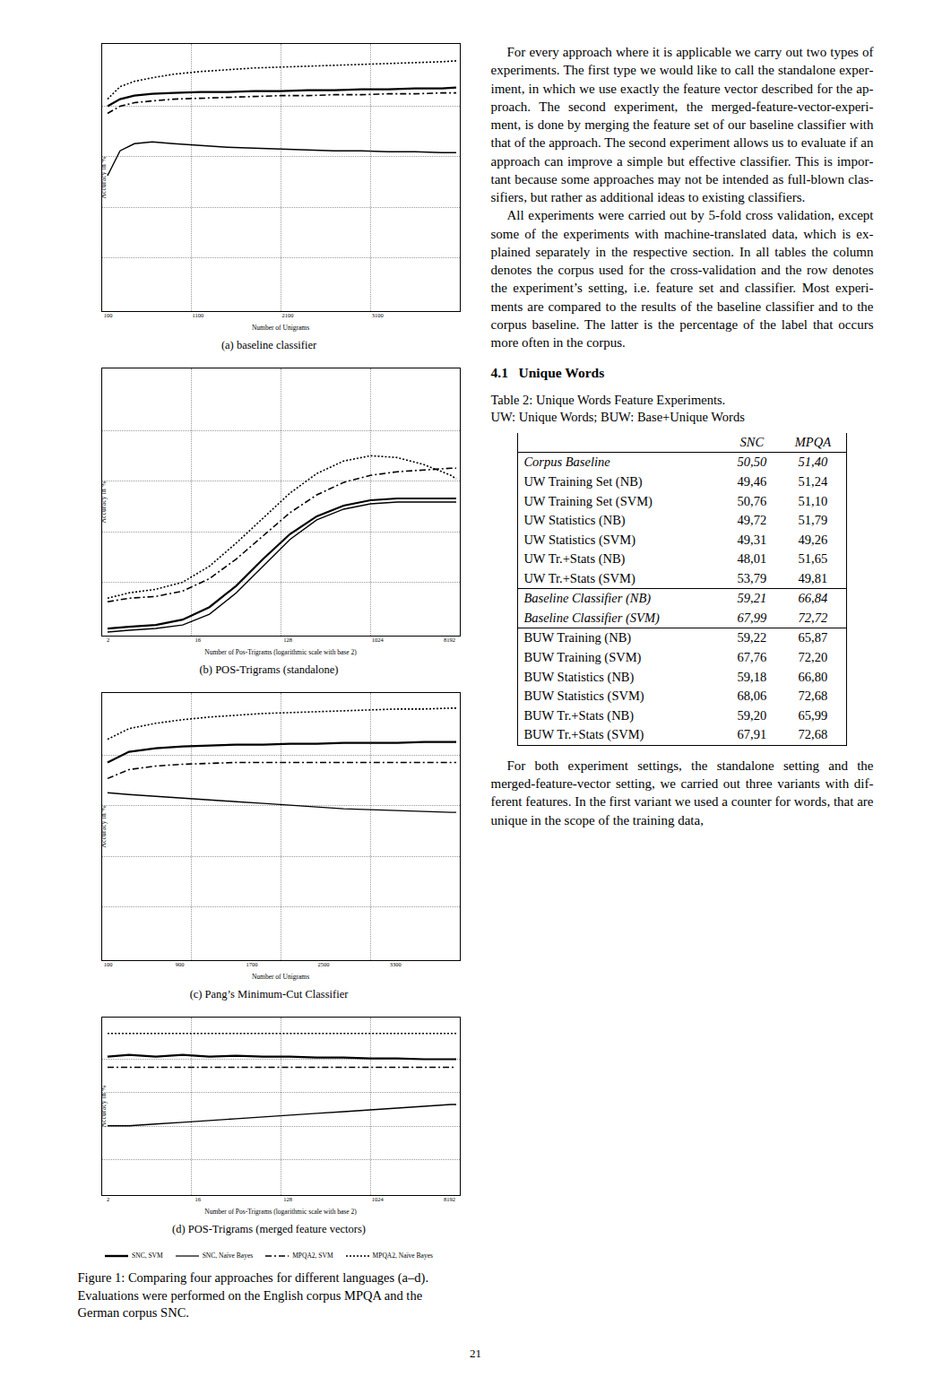Accuracy in %
75 70 65 60 55 50
100 1100 2100 3100
Number of Unigrams
(a) baseline classifier
Accuracy in %
75 70 65 60 55 50
2 16 128 1024 8192
Number of Pos-Trigrams (logarithmic scale with base 2)
(b) POS-Trigrams (standalone)
Accuracy in %
75 70 65 60 55 50
100 900 1700 2500 3300
Number of Unigrams
(c) Pang’s Minimum-Cut Classifier
Accuracy in %
75 70 65 60 55 50
2 16 128 1024 8192
Number of Pos-Trigrams (logarithmic scale with base 2)
(d) POS-Trigrams (merged feature vectors)
SNC, SVM
SNC, Naïve Bayes
MPQA2, SVM
MPQA2, Naïve Bayes
Figure 1: Comparing four approaches for different languages (a–d). Evaluations were performed on the English corpus MPQA and the German corpus SNC.
For every approach where it is applicable we carry out two types of experiments. The first type we would like to call the standalone experiment, in which we use exactly the feature vector described for the approach. The second experiment, the merged-feature-vector-experiment, is done by merging the feature set of our baseline classifier with that of the approach. The second experiment allows us to evaluate if an approach can improve a simple but effective classifier. This is important because some approaches may not be intended as full-blown classifiers, but rather as additional ideas to existing classifiers.
All experiments were carried out by 5-fold cross validation, except some of the experiments with machine-translated data, which is explained separately in the respective section. In all tables the column denotes the corpus used for the cross-validation and the row denotes the experiment’s setting, i.e. feature set and classifier. Most experiments are compared to the results of the baseline classifier and to the corpus baseline. The latter is the percentage of the label that occurs more often in the corpus.
4.1 Unique Words
Table 2: Unique Words Feature Experiments.
UW: Unique Words; BUW: Base+Unique Words
| | SNC | MPQA |
| --- | --- | --- |
| Corpus Baseline | 50,50 | 51,40 |
| UW Training Set (NB) | 49,46 | 51,24 |
| UW Training Set (SVM) | 50,76 | 51,10 |
| UW Statistics (NB) | 49,72 | 51,79 |
| UW Statistics (SVM) | 49,31 | 49,26 |
| UW Tr.+Stats (NB) | 48,01 | 51,65 |
| UW Tr.+Stats (SVM) | 53,79 | 49,81 |
| Baseline Classifier (NB) | 59,21 | 66,84 |
| Baseline Classifier (SVM) | 67,99 | 72,72 |
| BUW Training (NB) | 59,22 | 65,87 |
| BUW Training (SVM) | 67,76 | 72,20 |
| BUW Statistics (NB) | 59,18 | 66,80 |
| BUW Statistics (SVM) | 68,06 | 72,68 |
| BUW Tr.+Stats (NB) | 59,20 | 65,99 |
| BUW Tr.+Stats (SVM) | 67,91 | 72,68 |
For both experiment settings, the standalone setting and the merged-feature-vector setting, we carried out three variants with different features. In the first variant we used a counter for words, that are unique in the scope of the training data,
21